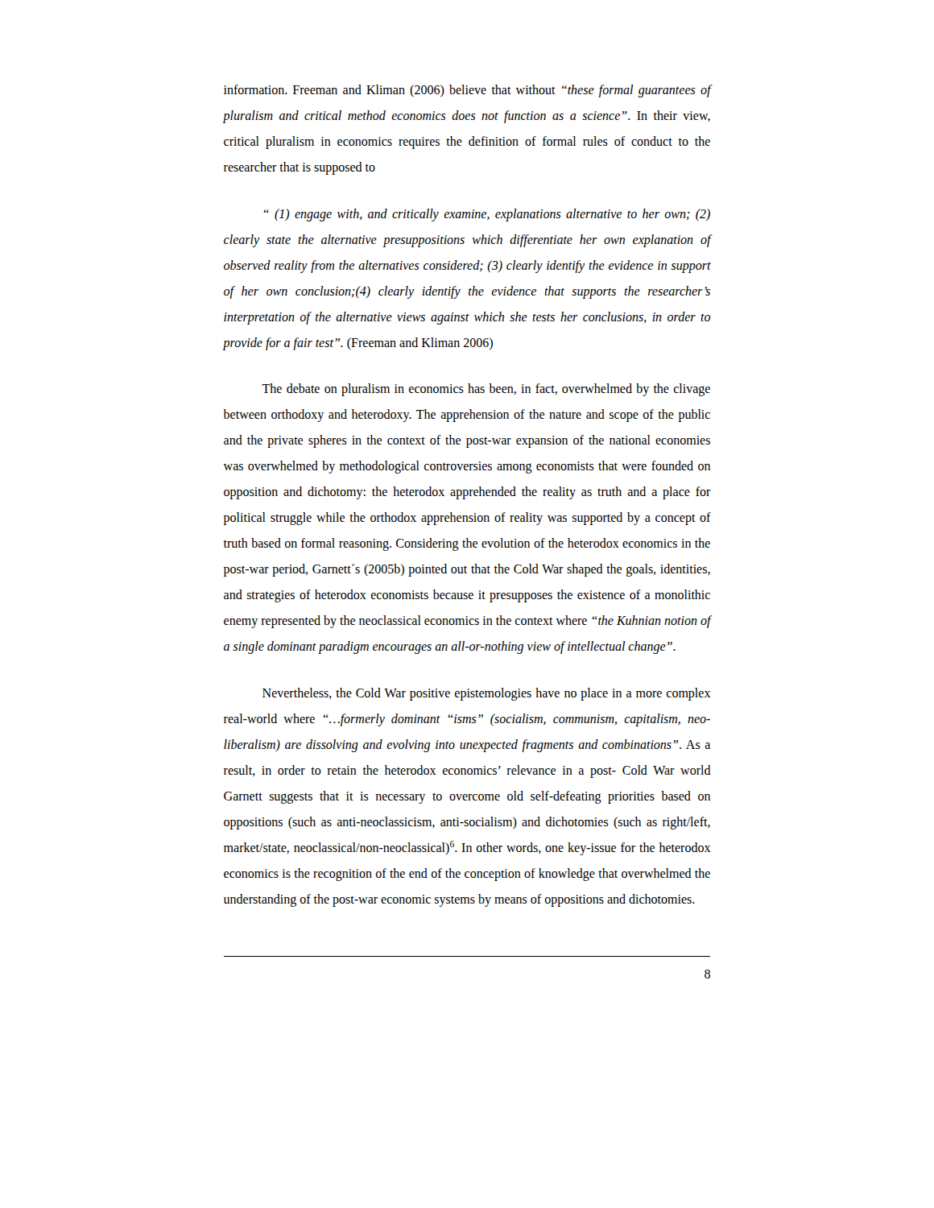information. Freeman and Kliman (2006) believe that without “these formal guarantees of pluralism and critical method economics does not function as a science”. In their view, critical pluralism in economics requires the definition of formal rules of conduct to the researcher that is supposed to
“ (1) engage with, and critically examine, explanations alternative to her own; (2) clearly state the alternative presuppositions which differentiate her own explanation of observed reality from the alternatives considered; (3) clearly identify the evidence in support of her own conclusion;(4) clearly identify the evidence that supports the researcher’s interpretation of the alternative views against which she tests her conclusions, in order to provide for a fair test”. (Freeman and Kliman 2006)
The debate on pluralism in economics has been, in fact, overwhelmed by the clivage between orthodoxy and heterodoxy. The apprehension of the nature and scope of the public and the private spheres in the context of the post-war expansion of the national economies was overwhelmed by methodological controversies among economists that were founded on opposition and dichotomy: the heterodox apprehended the reality as truth and a place for political struggle while the orthodox apprehension of reality was supported by a concept of truth based on formal reasoning. Considering the evolution of the heterodox economics in the post-war period, Garnett´s (2005b) pointed out that the Cold War shaped the goals, identities, and strategies of heterodox economists because it presupposes the existence of a monolithic enemy represented by the neoclassical economics in the context where “the Kuhnian notion of a single dominant paradigm encourages an all-or-nothing view of intellectual change”.
Nevertheless, the Cold War positive epistemologies have no place in a more complex real-world where “…formerly dominant “isms” (socialism, communism, capitalism, neo-liberalism) are dissolving and evolving into unexpected fragments and combinations”. As a result, in order to retain the heterodox economics’ relevance in a post- Cold War world Garnett suggests that it is necessary to overcome old self-defeating priorities based on oppositions (such as anti-neoclassicism, anti-socialism) and dichotomies (such as right/left, market/state, neoclassical/non-neoclassical)6. In other words, one key-issue for the heterodox economics is the recognition of the end of the conception of knowledge that overwhelmed the understanding of the post-war economic systems by means of oppositions and dichotomies.
8